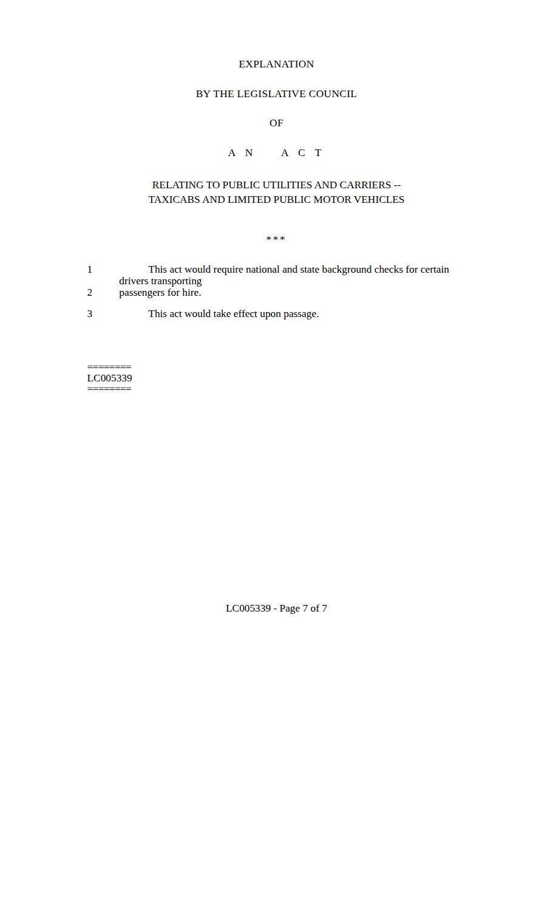EXPLANATION
BY THE LEGISLATIVE COUNCIL
OF
A N A C T
RELATING TO PUBLIC UTILITIES AND CARRIERS -- TAXICABS AND LIMITED PUBLIC MOTOR VEHICLES
***
| 1 | This act would require national and state background checks for certain drivers transporting |
| 2 | passengers for hire. |
| 3 | This act would take effect upon passage. |
========
LC005339
========
LC005339 - Page 7 of 7